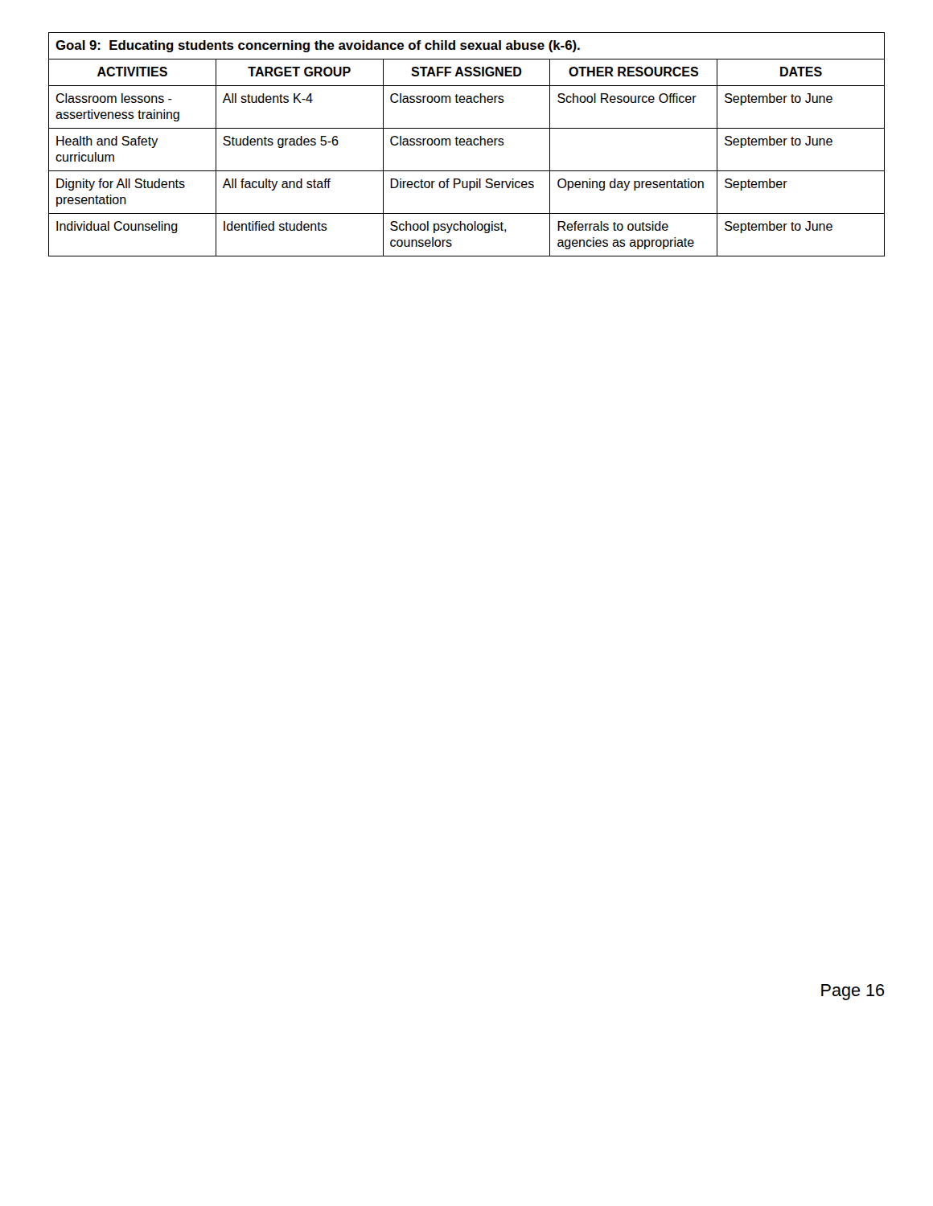Goal 9: Educating students concerning the avoidance of child sexual abuse (k-6).
| ACTIVITIES | TARGET GROUP | STAFF ASSIGNED | OTHER RESOURCES | DATES |
| --- | --- | --- | --- | --- |
| Classroom lessons - assertiveness training | All students K-4 | Classroom teachers | School Resource Officer | September to June |
| Health and Safety curriculum | Students grades 5-6 | Classroom teachers | | September to June |
| Dignity for All Students presentation | All faculty and staff | Director of Pupil Services | Opening day presentation | September |
| Individual Counseling | Identified students | School psychologist, counselors | Referrals to outside agencies as appropriate | September to June |
Page 16